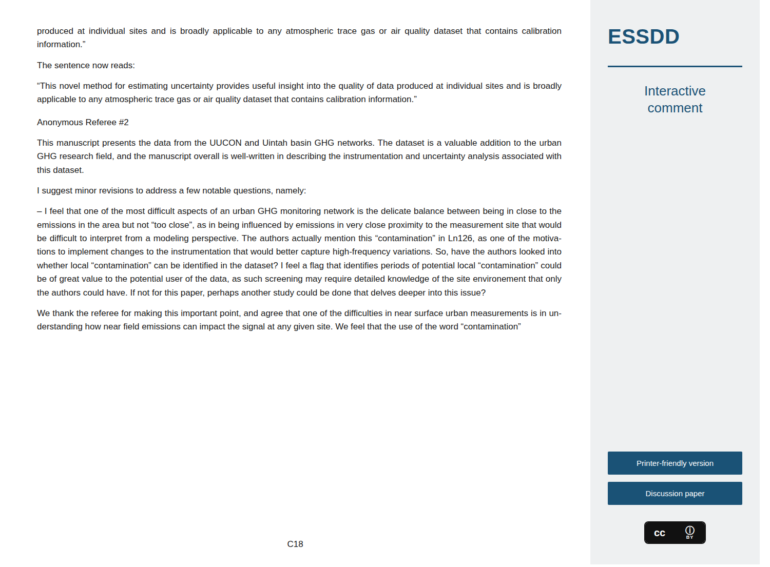produced at individual sites and is broadly applicable to any atmospheric trace gas or air quality dataset that contains calibration information.”
The sentence now reads:
“This novel method for estimating uncertainty provides useful insight into the quality of data produced at individual sites and is broadly applicable to any atmospheric trace gas or air quality dataset that contains calibration information.”
Anonymous Referee #2
This manuscript presents the data from the UUCON and Uintah basin GHG networks. The dataset is a valuable addition to the urban GHG research field, and the manuscript overall is well-written in describing the instrumentation and uncertainty analysis associated with this dataset.
I suggest minor revisions to address a few notable questions, namely:
– I feel that one of the most difficult aspects of an urban GHG monitoring network is the delicate balance between being in close to the emissions in the area but not “too close”, as in being influenced by emissions in very close proximity to the measurement site that would be difficult to interpret from a modeling perspective. The authors actually mention this “contamination” in Ln126, as one of the motivations to implement changes to the instrumentation that would better capture high-frequency variations. So, have the authors looked into whether local “contamination” can be identified in the dataset? I feel a flag that identifies periods of potential local “contamination” could be of great value to the potential user of the data, as such screening may require detailed knowledge of the site environement that only the authors could have. If not for this paper, perhaps another study could be done that delves deeper into this issue?
We thank the referee for making this important point, and agree that one of the difficulties in near surface urban measurements is in understanding how near field emissions can impact the signal at any given site. We feel that the use of the word “contamination”
C18
ESSDD
Interactive
comment
Printer-friendly version Discussion paper
cc
ⓘ BY